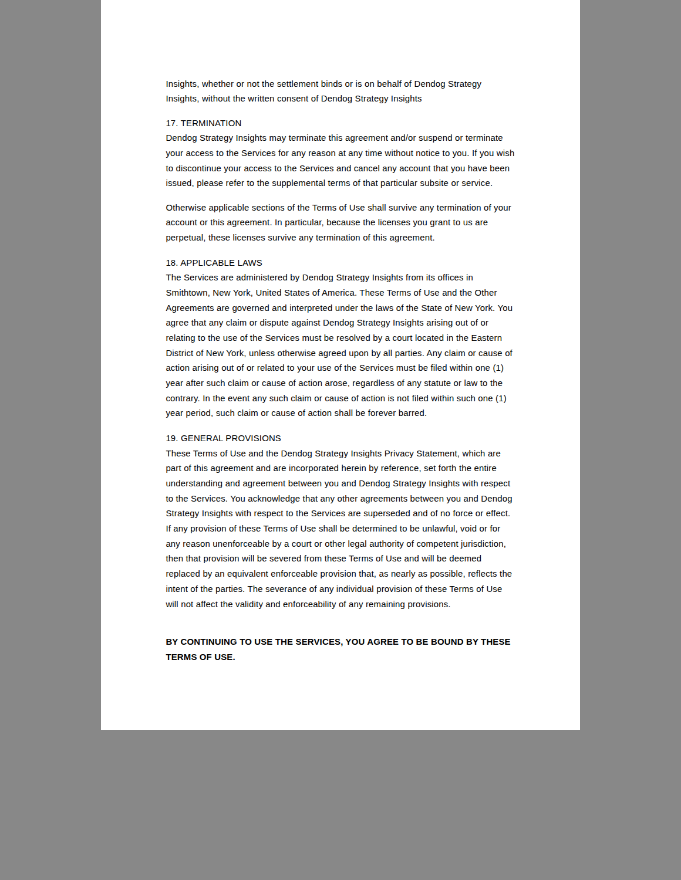Insights, whether or not the settlement binds or is on behalf of Dendog Strategy Insights, without the written consent of Dendog Strategy Insights
17. TERMINATION
Dendog Strategy Insights may terminate this agreement and/or suspend or terminate your access to the Services for any reason at any time without notice to you. If you wish to discontinue your access to the Services and cancel any account that you have been issued, please refer to the supplemental terms of that particular subsite or service.
Otherwise applicable sections of the Terms of Use shall survive any termination of your account or this agreement. In particular, because the licenses you grant to us are perpetual, these licenses survive any termination of this agreement.
18. APPLICABLE LAWS
The Services are administered by Dendog Strategy Insights from its offices in Smithtown, New York, United States of America. These Terms of Use and the Other Agreements are governed and interpreted under the laws of the State of New York. You agree that any claim or dispute against Dendog Strategy Insights arising out of or relating to the use of the Services must be resolved by a court located in the Eastern District of New York, unless otherwise agreed upon by all parties. Any claim or cause of action arising out of or related to your use of the Services must be filed within one (1) year after such claim or cause of action arose, regardless of any statute or law to the contrary. In the event any such claim or cause of action is not filed within such one (1) year period, such claim or cause of action shall be forever barred.
19. GENERAL PROVISIONS
These Terms of Use and the Dendog Strategy Insights Privacy Statement, which are part of this agreement and are incorporated herein by reference, set forth the entire understanding and agreement between you and Dendog Strategy Insights with respect to the Services. You acknowledge that any other agreements between you and Dendog Strategy Insights with respect to the Services are superseded and of no force or effect. If any provision of these Terms of Use shall be determined to be unlawful, void or for any reason unenforceable by a court or other legal authority of competent jurisdiction, then that provision will be severed from these Terms of Use and will be deemed replaced by an equivalent enforceable provision that, as nearly as possible, reflects the intent of the parties. The severance of any individual provision of these Terms of Use will not affect the validity and enforceability of any remaining provisions.
BY CONTINUING TO USE THE SERVICES, YOU AGREE TO BE BOUND BY THESE TERMS OF USE.